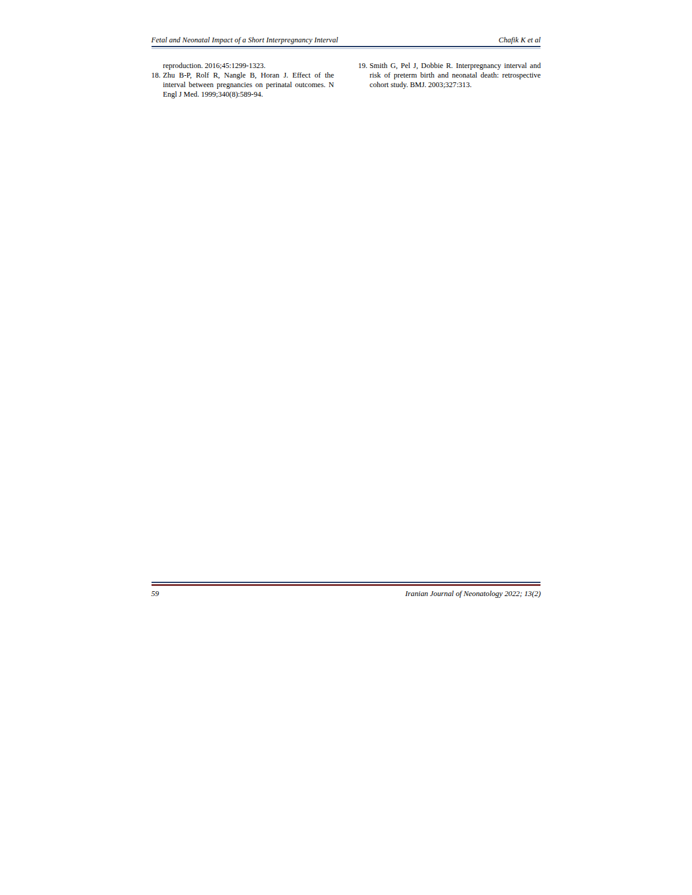Fetal and Neonatal Impact of a Short Interpregnancy Interval Chafik K et al
reproduction. 2016;45:1299-1323.
18. Zhu B-P, Rolf R, Nangle B, Horan J. Effect of the interval between pregnancies on perinatal outcomes. N Engl J Med. 1999;340(8):589-94.
19. Smith G, Pel J, Dobbie R. Interpregnancy interval and risk of preterm birth and neonatal death: retrospective cohort study. BMJ. 2003;327:313.
59 Iranian Journal of Neonatology 2022; 13(2)